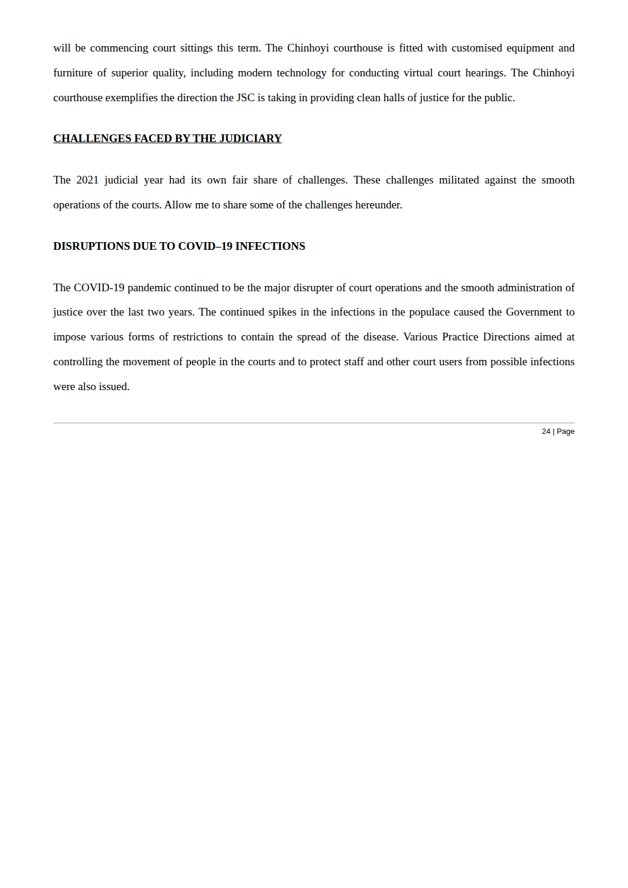will be commencing court sittings this term. The Chinhoyi courthouse is fitted with customised equipment and furniture of superior quality, including modern technology for conducting virtual court hearings. The Chinhoyi courthouse exemplifies the direction the JSC is taking in providing clean halls of justice for the public.
CHALLENGES FACED BY THE JUDICIARY
The 2021 judicial year had its own fair share of challenges. These challenges militated against the smooth operations of the courts. Allow me to share some of the challenges hereunder.
DISRUPTIONS DUE TO COVID–19 INFECTIONS
The COVID-19 pandemic continued to be the major disrupter of court operations and the smooth administration of justice over the last two years. The continued spikes in the infections in the populace caused the Government to impose various forms of restrictions to contain the spread of the disease. Various Practice Directions aimed at controlling the movement of people in the courts and to protect staff and other court users from possible infections were also issued.
24 | Page